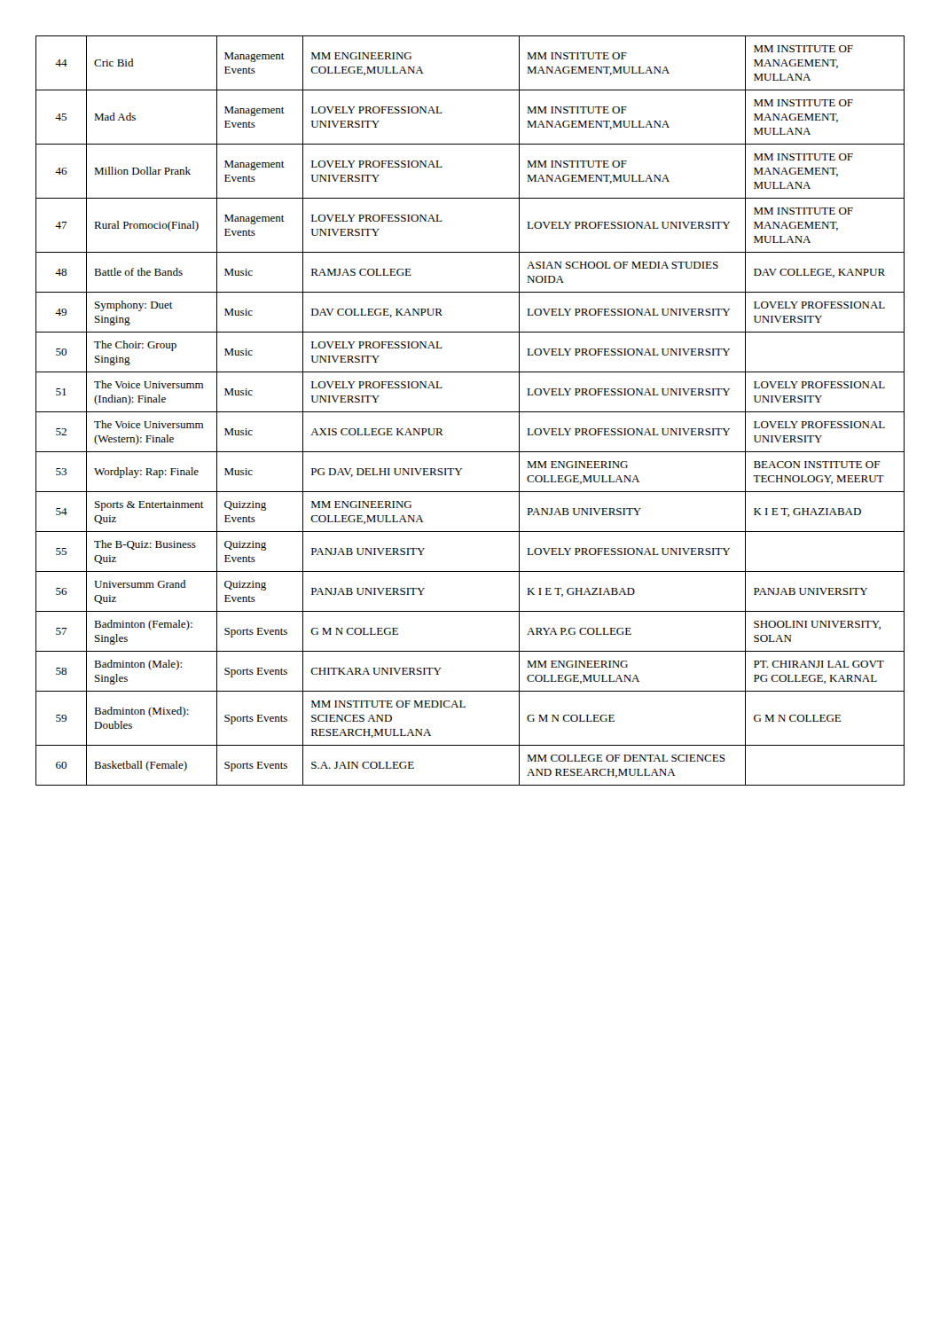| 44 | Cric Bid | Management Events | MM ENGINEERING COLLEGE,MULLANA | MM INSTITUTE OF MANAGEMENT,MULLANA | MM INSTITUTE OF MANAGEMENT, MULLANA |
| 45 | Mad Ads | Management Events | LOVELY PROFESSIONAL UNIVERSITY | MM INSTITUTE OF MANAGEMENT,MULLANA | MM INSTITUTE OF MANAGEMENT, MULLANA |
| 46 | Million Dollar Prank | Management Events | LOVELY PROFESSIONAL UNIVERSITY | MM INSTITUTE OF MANAGEMENT,MULLANA | MM INSTITUTE OF MANAGEMENT, MULLANA |
| 47 | Rural Promocio(Final) | Management Events | LOVELY PROFESSIONAL UNIVERSITY | LOVELY PROFESSIONAL UNIVERSITY | MM INSTITUTE OF MANAGEMENT, MULLANA |
| 48 | Battle of the Bands | Music | RAMJAS COLLEGE | ASIAN SCHOOL OF MEDIA STUDIES NOIDA | DAV COLLEGE, KANPUR |
| 49 | Symphony: Duet Singing | Music | DAV COLLEGE, KANPUR | LOVELY PROFESSIONAL UNIVERSITY | LOVELY PROFESSIONAL UNIVERSITY |
| 50 | The Choir: Group Singing | Music | LOVELY PROFESSIONAL UNIVERSITY | LOVELY PROFESSIONAL UNIVERSITY | |
| 51 | The Voice Universumm (Indian): Finale | Music | LOVELY PROFESSIONAL UNIVERSITY | LOVELY PROFESSIONAL UNIVERSITY | LOVELY PROFESSIONAL UNIVERSITY |
| 52 | The Voice Universumm (Western): Finale | Music | AXIS COLLEGE KANPUR | LOVELY PROFESSIONAL UNIVERSITY | LOVELY PROFESSIONAL UNIVERSITY |
| 53 | Wordplay: Rap: Finale | Music | PG DAV, DELHI UNIVERSITY | MM ENGINEERING COLLEGE,MULLANA | BEACON INSTITUTE OF TECHNOLOGY, MEERUT |
| 54 | Sports & Entertainment Quiz | Quizzing Events | MM ENGINEERING COLLEGE,MULLANA | PANJAB UNIVERSITY | K I E T, GHAZIABAD |
| 55 | The B-Quiz: Business Quiz | Quizzing Events | PANJAB UNIVERSITY | LOVELY PROFESSIONAL UNIVERSITY | |
| 56 | Universumm Grand Quiz | Quizzing Events | PANJAB UNIVERSITY | K I E T, GHAZIABAD | PANJAB UNIVERSITY |
| 57 | Badminton (Female): Singles | Sports Events | G M N COLLEGE | ARYA P.G COLLEGE | SHOOLINI UNIVERSITY, SOLAN |
| 58 | Badminton (Male): Singles | Sports Events | CHITKARA UNIVERSITY | MM ENGINEERING COLLEGE,MULLANA | PT. CHIRANJI LAL GOVT PG COLLEGE, KARNAL |
| 59 | Badminton (Mixed): Doubles | Sports Events | MM INSTITUTE OF MEDICAL SCIENCES AND RESEARCH,MULLANA | G M N COLLEGE | G M N COLLEGE |
| 60 | Basketball (Female) | Sports Events | S.A. JAIN COLLEGE | MM COLLEGE OF DENTAL SCIENCES AND RESEARCH,MULLANA | |